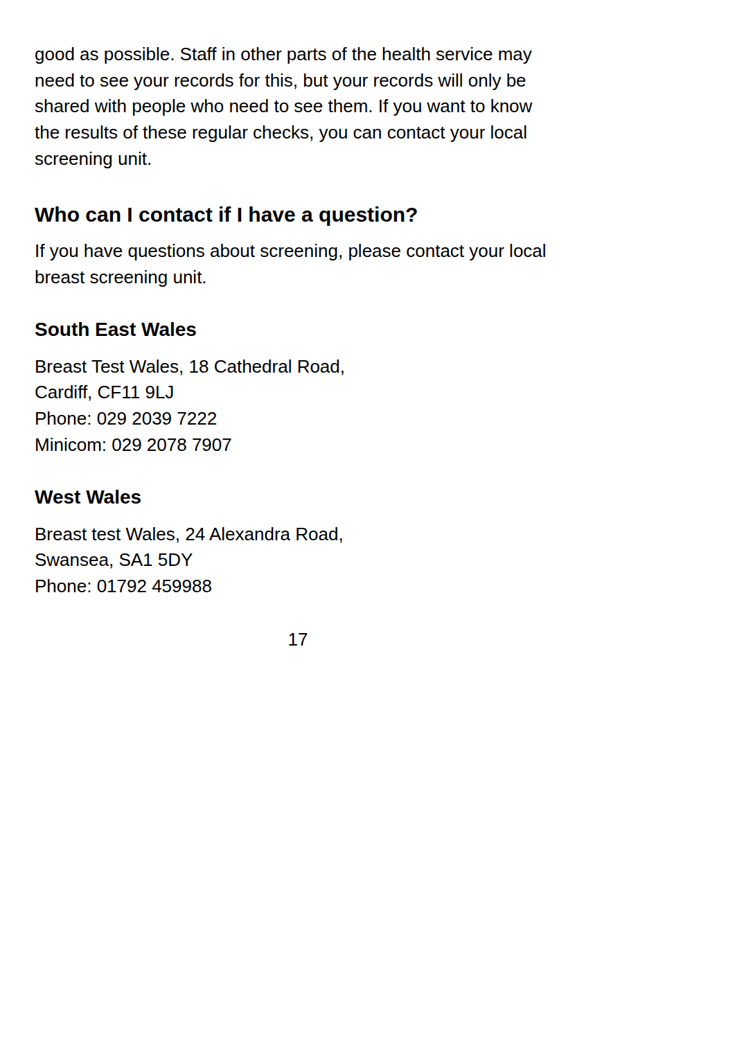good as possible. Staff in other parts of the health service may need to see your records for this, but your records will only be shared with people who need to see them. If you want to know the results of these regular checks, you can contact your local screening unit.
Who can I contact if I have a question?
If you have questions about screening, please contact your local breast screening unit.
South East Wales
Breast Test Wales, 18 Cathedral Road,
Cardiff, CF11 9LJ
Phone: 029 2039 7222
Minicom: 029 2078 7907
West Wales
Breast test Wales, 24 Alexandra Road,
Swansea, SA1 5DY
Phone: 01792 459988
17